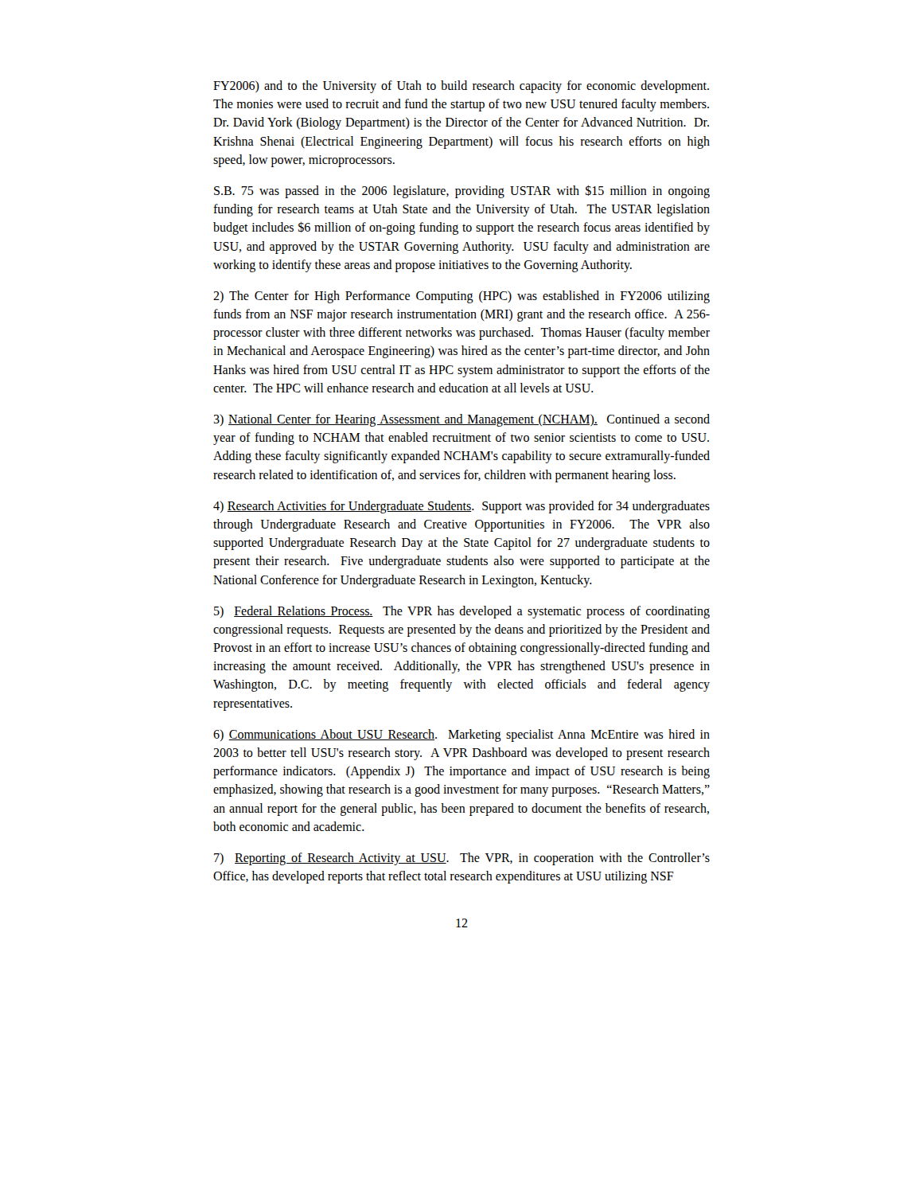FY2006) and to the University of Utah to build research capacity for economic development. The monies were used to recruit and fund the startup of two new USU tenured faculty members. Dr. David York (Biology Department) is the Director of the Center for Advanced Nutrition. Dr. Krishna Shenai (Electrical Engineering Department) will focus his research efforts on high speed, low power, microprocessors.
S.B. 75 was passed in the 2006 legislature, providing USTAR with $15 million in ongoing funding for research teams at Utah State and the University of Utah. The USTAR legislation budget includes $6 million of on-going funding to support the research focus areas identified by USU, and approved by the USTAR Governing Authority. USU faculty and administration are working to identify these areas and propose initiatives to the Governing Authority.
2) The Center for High Performance Computing (HPC) was established in FY2006 utilizing funds from an NSF major research instrumentation (MRI) grant and the research office. A 256-processor cluster with three different networks was purchased. Thomas Hauser (faculty member in Mechanical and Aerospace Engineering) was hired as the center’s part-time director, and John Hanks was hired from USU central IT as HPC system administrator to support the efforts of the center. The HPC will enhance research and education at all levels at USU.
3) National Center for Hearing Assessment and Management (NCHAM). Continued a second year of funding to NCHAM that enabled recruitment of two senior scientists to come to USU. Adding these faculty significantly expanded NCHAM's capability to secure extramurally-funded research related to identification of, and services for, children with permanent hearing loss.
4) Research Activities for Undergraduate Students. Support was provided for 34 undergraduates through Undergraduate Research and Creative Opportunities in FY2006. The VPR also supported Undergraduate Research Day at the State Capitol for 27 undergraduate students to present their research. Five undergraduate students also were supported to participate at the National Conference for Undergraduate Research in Lexington, Kentucky.
5) Federal Relations Process. The VPR has developed a systematic process of coordinating congressional requests. Requests are presented by the deans and prioritized by the President and Provost in an effort to increase USU’s chances of obtaining congressionally-directed funding and increasing the amount received. Additionally, the VPR has strengthened USU's presence in Washington, D.C. by meeting frequently with elected officials and federal agency representatives.
6) Communications About USU Research. Marketing specialist Anna McEntire was hired in 2003 to better tell USU's research story. A VPR Dashboard was developed to present research performance indicators. (Appendix J) The importance and impact of USU research is being emphasized, showing that research is a good investment for many purposes. “Research Matters,” an annual report for the general public, has been prepared to document the benefits of research, both economic and academic.
7) Reporting of Research Activity at USU. The VPR, in cooperation with the Controller’s Office, has developed reports that reflect total research expenditures at USU utilizing NSF
12